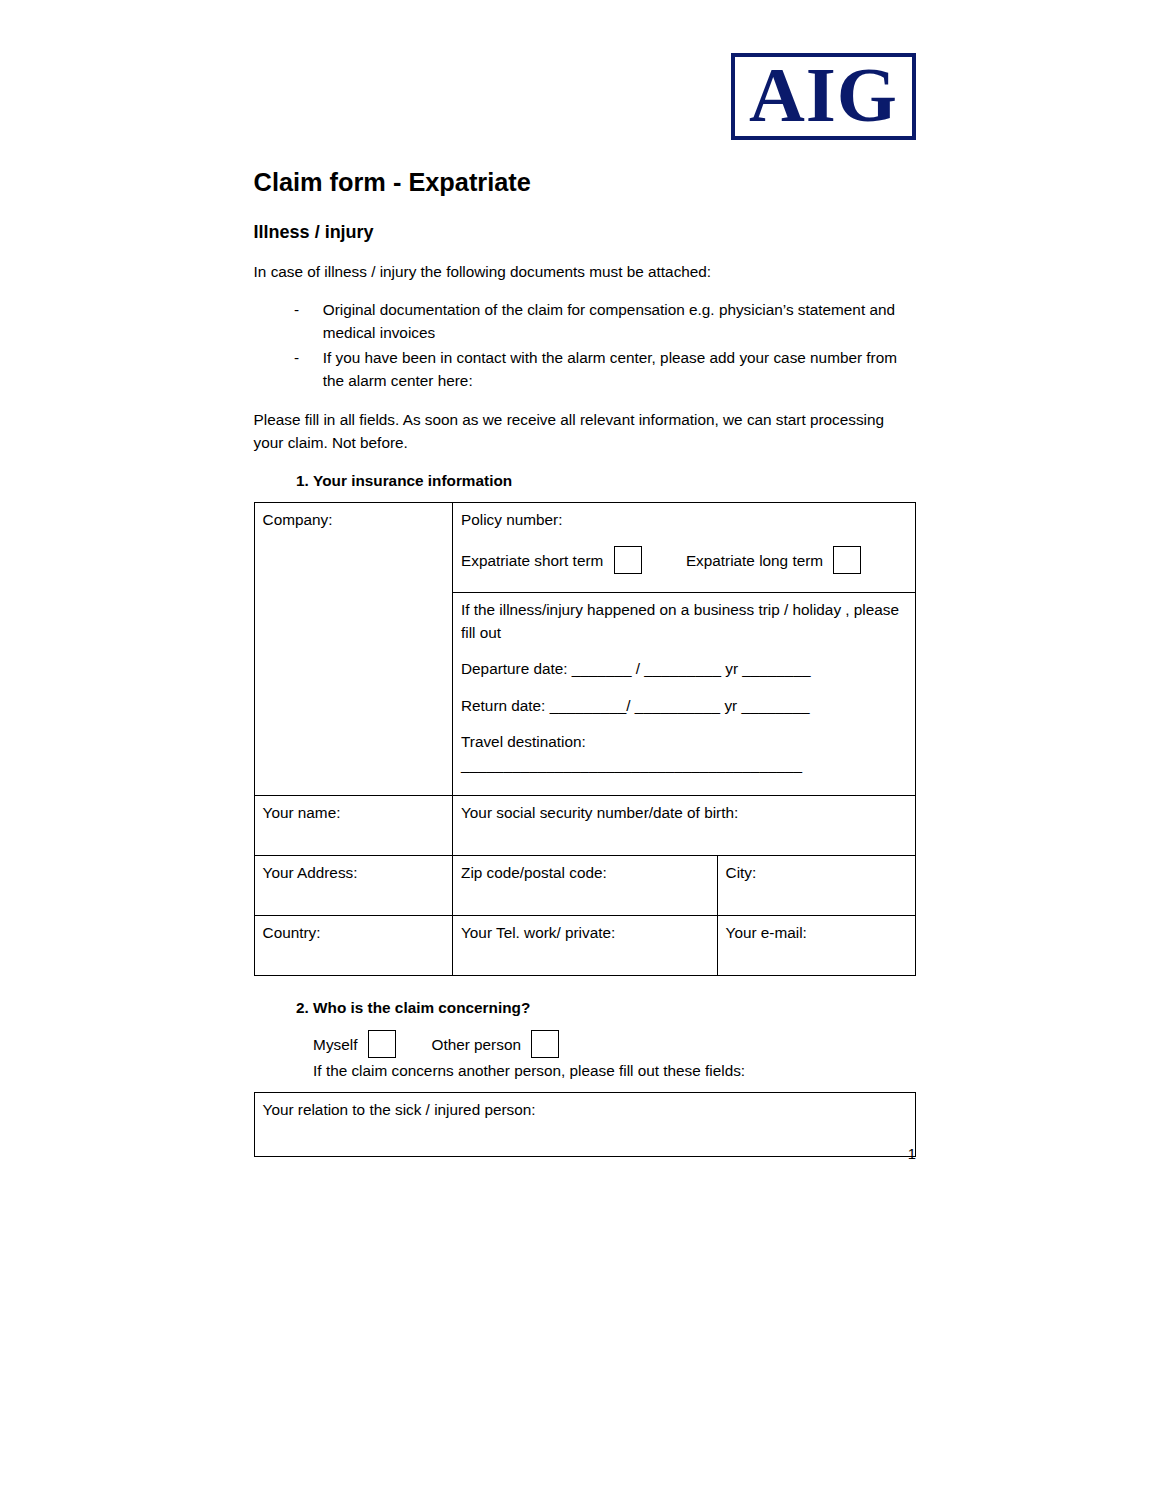AIG
Claim form - Expatriate
Illness / injury
In case of illness / injury the following documents must be attached:
Original documentation of the claim for compensation e.g. physician’s statement and medical invoices
If you have been in contact with the alarm center, please add your case number from the alarm center here:
Please fill in all fields. As soon as we receive all relevant information, we can start processing your claim. Not before.
Your insurance information
| Company: | Policy number: Expatriate short term Expatriate long term |
| If the illness/injury happened on a business trip / holiday , please fill out Departure date: _______ / _________ yr ________ Return date: _________/ __________ yr ________ Travel destination: ________________________________________ |
| Your name: | Your social security number/date of birth: |
| Your Address: | Zip code/postal code: | City: |
| Country: | Your Tel. work/ private: | Your e-mail: |
Who is the claim concerning?
Myself Other person
If the claim concerns another person, please fill out these fields:
Your relation to the sick / injured person:
1